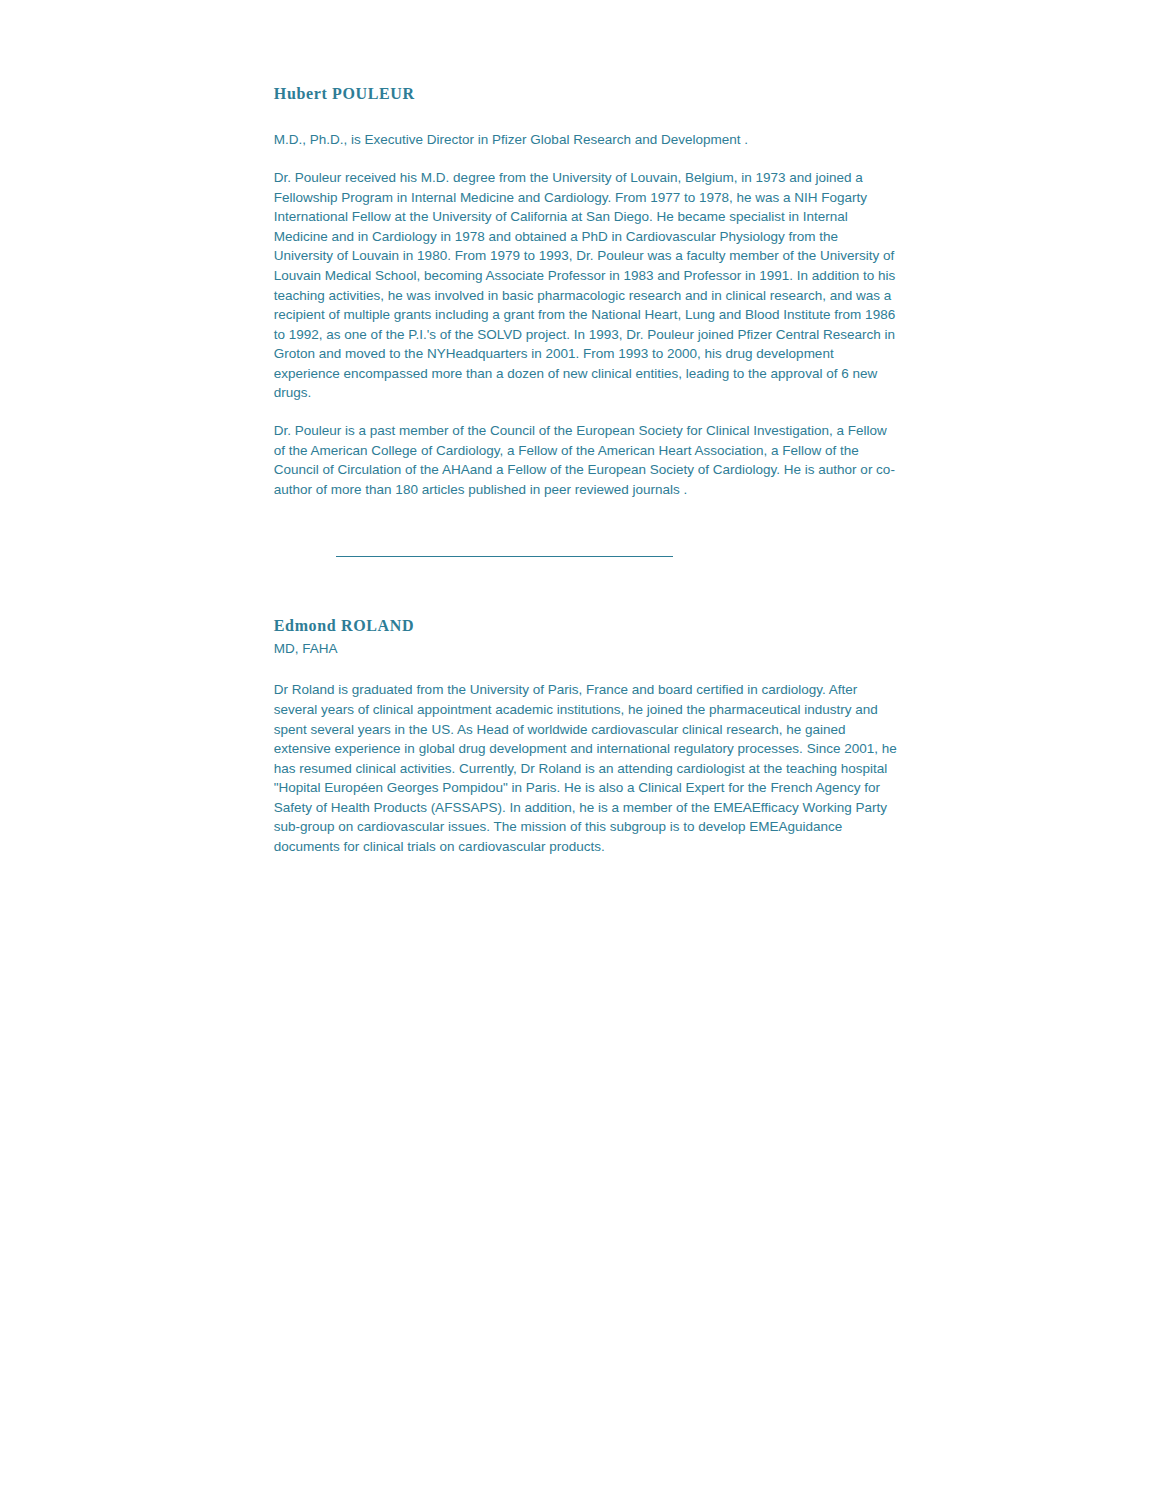Hubert POULEUR
M.D., Ph.D., is Executive Director in Pfizer Global Research and Development .
Dr. Pouleur received his M.D. degree from the University of Louvain, Belgium, in 1973 and joined a Fellowship Program in Internal Medicine and Cardiology. From 1977 to 1978, he was a NIH Fogarty International Fellow at the University of California at San Diego. He became specialist in Internal Medicine and in Cardiology in 1978 and obtained a PhD in Cardiovascular Physiology from the University of Louvain in 1980. From 1979 to 1993, Dr. Pouleur was a faculty member of the University of Louvain Medical School, becoming Associate Professor in 1983 and Professor in 1991. In addition to his teaching activities, he was involved in basic pharmacologic research and in clinical research, and was a recipient of multiple grants including a grant from the National Heart, Lung and Blood Institute from 1986 to 1992, as one of the P.I.'s of the SOLVD project. In 1993, Dr. Pouleur joined Pfizer Central Research in Groton and moved to the NYHeadquarters in 2001. From 1993 to 2000, his drug development experience encompassed more than a dozen of new clinical entities, leading to the approval of 6 new drugs.
Dr. Pouleur is a past member of the Council of the European Society for Clinical Investigation, a Fellow of the American College of Cardiology, a Fellow of the American Heart Association, a Fellow of the Council of Circulation of the AHAand a Fellow of the European Society of Cardiology. He is author or co-author of more than 180 articles published in peer reviewed journals .
Edmond ROLAND
MD, FAHA
Dr Roland is graduated from the University of Paris, France and board certified in cardiology. After several years of clinical appointment academic institutions, he joined the pharmaceutical industry and spent several years in the US. As Head of worldwide cardiovascular clinical research, he gained extensive experience in global drug development and international regulatory processes. Since 2001, he has resumed clinical activities. Currently, Dr Roland is an attending cardiologist at the teaching hospital "Hopital Européen Georges Pompidou" in Paris. He is also a Clinical Expert for the French Agency for Safety of Health Products (AFSSAPS). In addition, he is a member of the EMEAEfficacy Working Party sub-group on cardiovascular issues. The mission of this subgroup is to develop EMEAguidance documents for clinical trials on cardiovascular products.